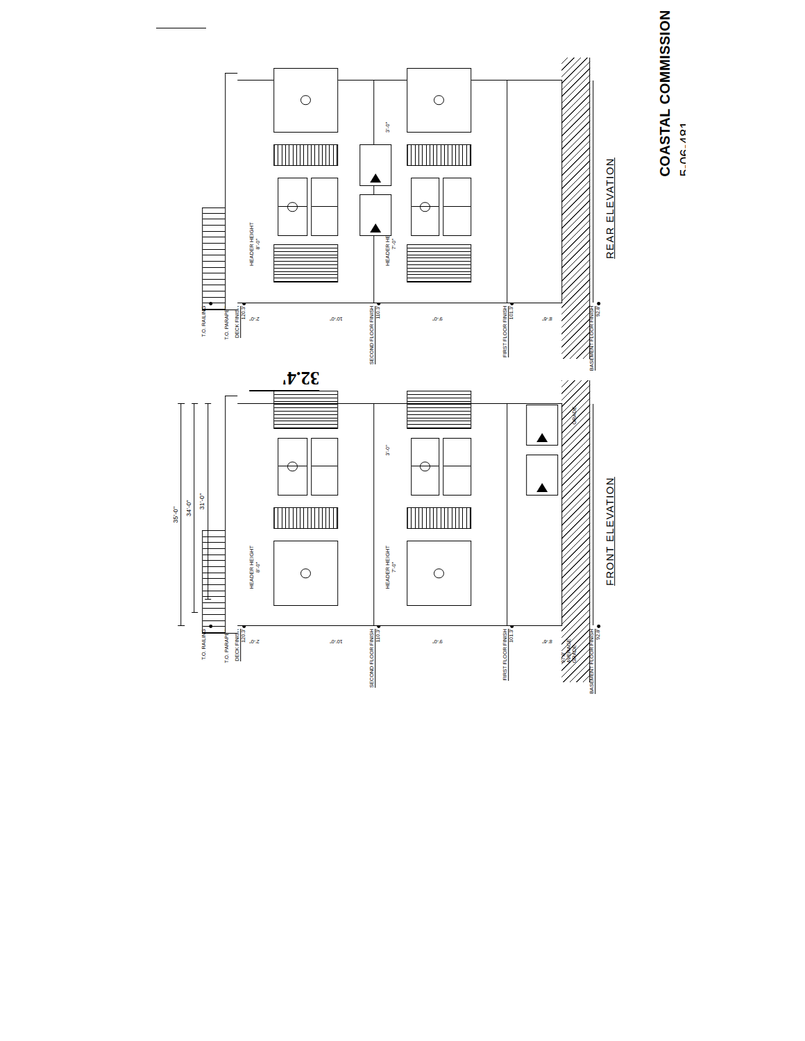35'-0"
34'-0"
31'-0"
T.O. RAILING
T.O. PARAPET
DECK FINISH 120.3'
SECOND FLOOR FINISH 110.3'
FIRST FLOOR FINISH 101.3'
BASEMENT FLOOR FINISH 92.8'
2'-0" 10'-0" 9'-0" 8'-6"
HEADER HEIGHT8'-0"
HEADER HEIGHT7'-0"
3'-0"
97.8'
AVERAGE
GRADE
GRADE
FRONT ELEVATION
T.O. RAILING
T.O. PARAPET
DECK FINISH 120.3'
SECOND FLOOR FINISH 110.3'
FIRST FLOOR FINISH 101.3'
BASEMENT FLOOR FINISH 92.8'
2'-0" 10'-0" 9'-0" 8'-6"
HEADER HEIGHT8'-0"
HEADER HEIGHT7'-0"
3'-0"
REAR ELEVATION
32.4'
COASTAL COMMISSION
5-06-481
EXHIBIT # 7
PAGE 1 OF 1